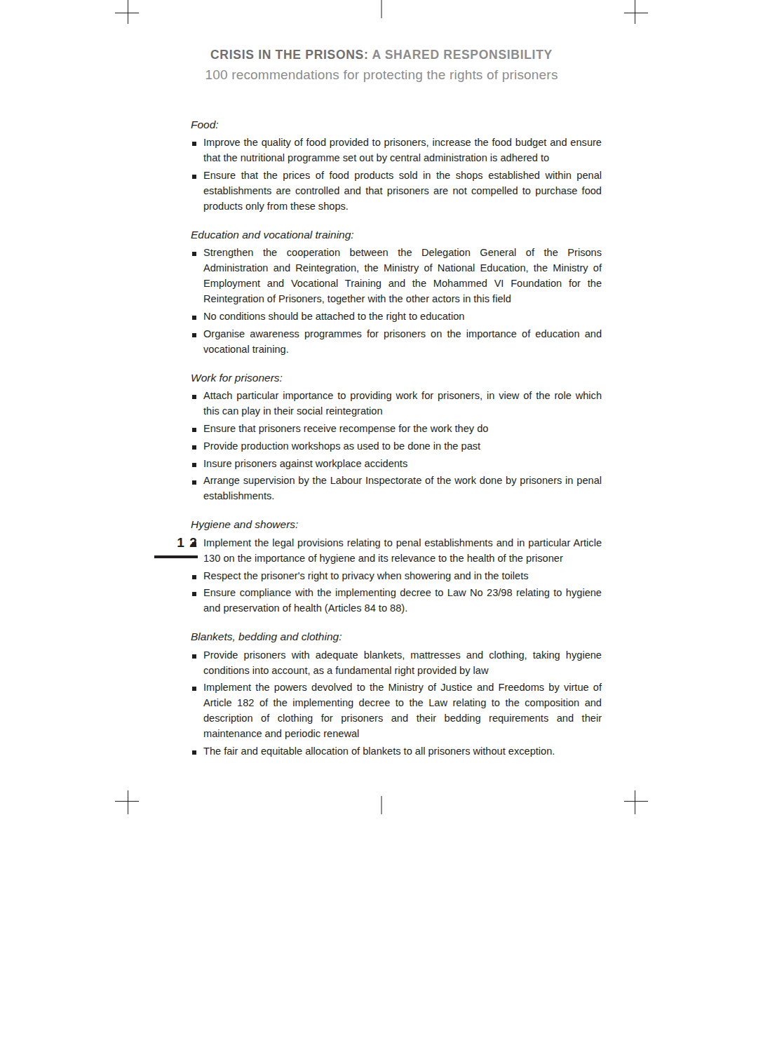CRISIS IN THE PRISONS: A SHARED RESPONSIBILITY
100 recommendations for protecting the rights of prisoners
1 2
Food:
Improve the quality of food provided to prisoners, increase the food budget and ensure that the nutritional programme set out by central administration is adhered to
Ensure that the prices of food products sold in the shops established within penal establishments are controlled and that prisoners are not compelled to purchase food products only from these shops.
Education and vocational training:
Strengthen the cooperation between the Delegation General of the Prisons Administration and Reintegration, the Ministry of National Education, the Ministry of Employment and Vocational Training and the Mohammed VI Foundation for the Reintegration of Prisoners, together with the other actors in this field
No conditions should be attached to the right to education
Organise awareness programmes for prisoners on the importance of education and vocational training.
Work for prisoners:
Attach particular importance to providing work for prisoners, in view of the role which this can play in their social reintegration
Ensure that prisoners receive recompense for the work they do
Provide production workshops as used to be done in the past
Insure prisoners against workplace accidents
Arrange supervision by the Labour Inspectorate of the work done by prisoners in penal establishments.
Hygiene and showers:
Implement the legal provisions relating to penal establishments and in particular Article 130 on the importance of hygiene and its relevance to the health of the prisoner
Respect the prisoner's right to privacy when showering and in the toilets
Ensure compliance with the implementing decree to Law No 23/98 relating to hygiene and preservation of health (Articles 84 to 88).
Blankets, bedding and clothing:
Provide prisoners with adequate blankets, mattresses and clothing, taking hygiene conditions into account, as a fundamental right provided by law
Implement the powers devolved to the Ministry of Justice and Freedoms by virtue of Article 182 of the implementing decree to the Law relating to the composition and description of clothing for prisoners and their bedding requirements and their maintenance and periodic renewal
The fair and equitable allocation of blankets to all prisoners without exception.